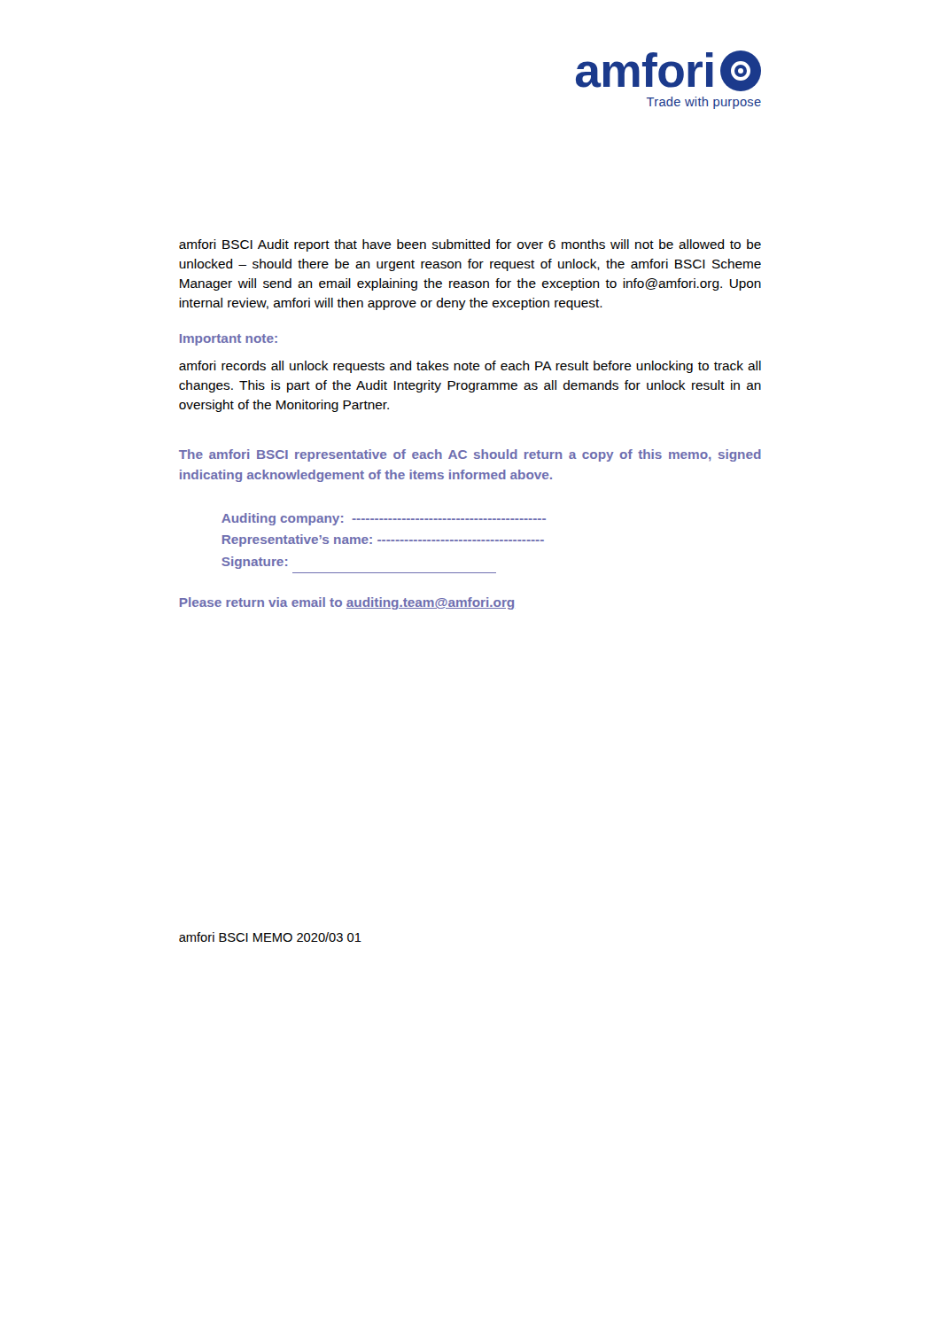amfori
Trade with purpose
amfori BSCI Audit report that have been submitted for over 6 months will not be allowed to be unlocked – should there be an urgent reason for request of unlock, the amfori BSCI Scheme Manager will send an email explaining the reason for the exception to info@amfori.org. Upon internal review, amfori will then approve or deny the exception request.
Important note:
amfori records all unlock requests and takes note of each PA result before unlocking to track all changes. This is part of the Audit Integrity Programme as all demands for unlock result in an oversight of the Monitoring Partner.
The amfori BSCI representative of each AC should return a copy of this memo, signed indicating acknowledgement of the items informed above.
Auditing company: -------------------------------------------
Representative’s name: -------------------------------------
Signature:
Please return via email to auditing.team@amfori.org
amfori BSCI MEMO 2020/03 01